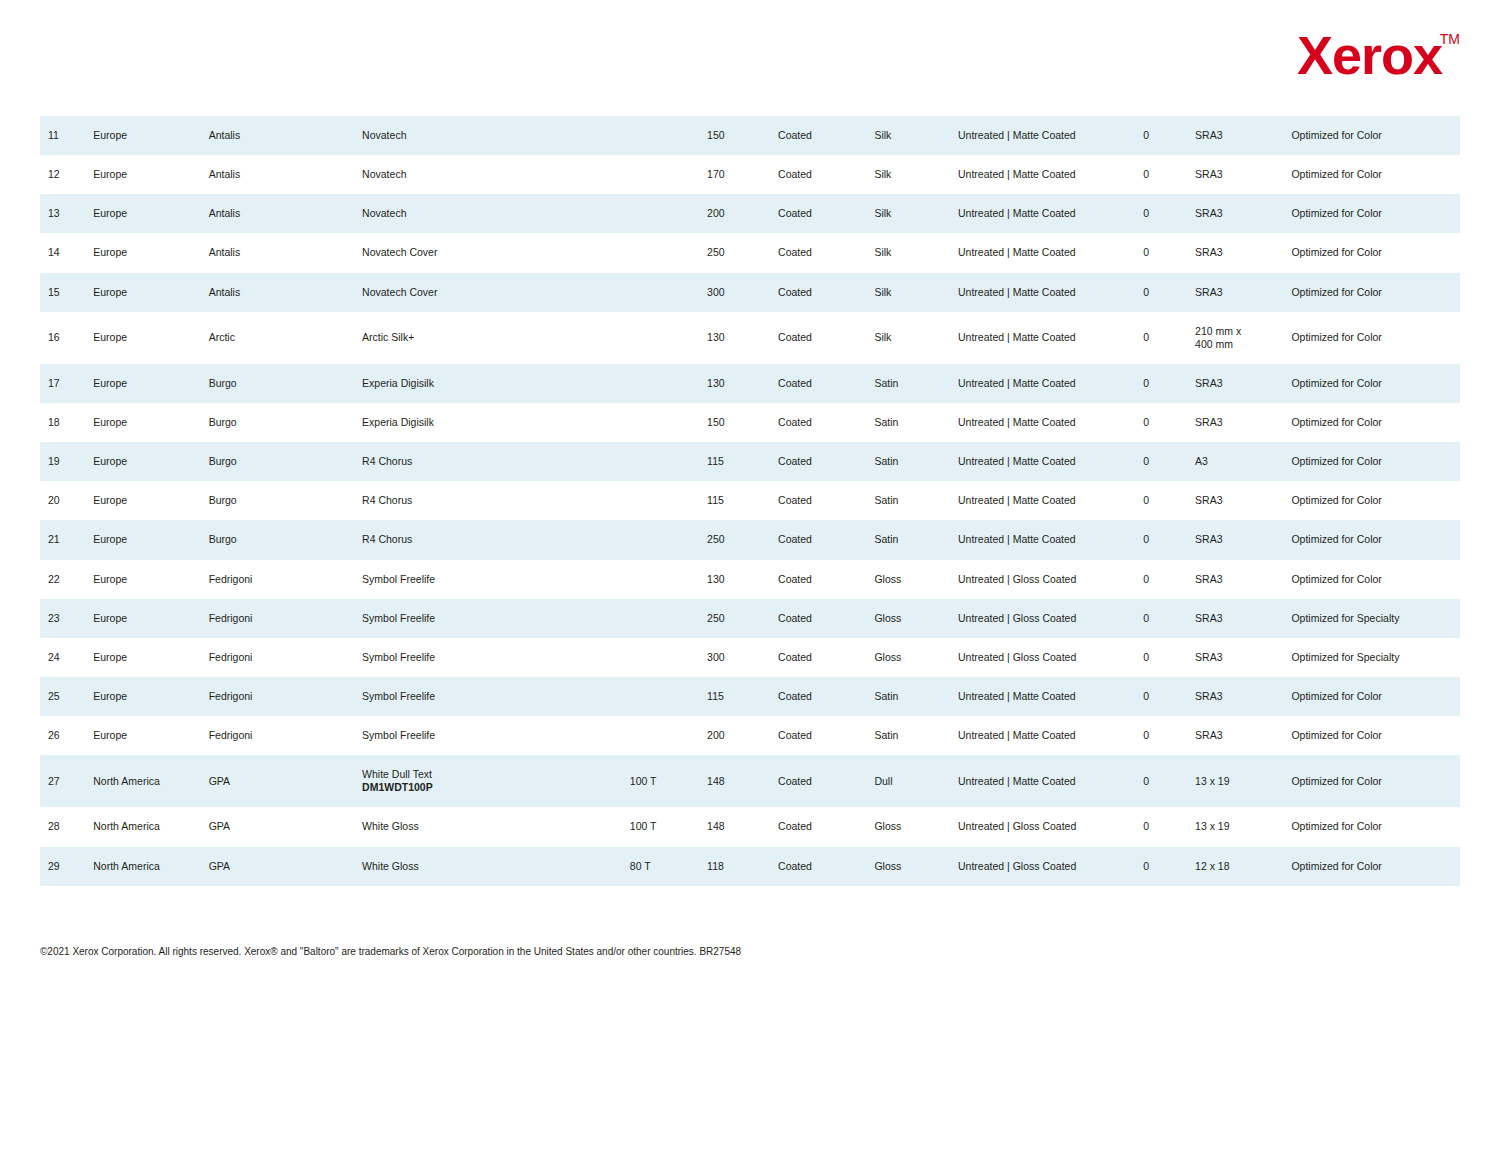XeroxTM
| 11 | Europe | Antalis | Novatech | | 150 | Coated | Silk | Untreated / Matte Coated | 0 | SRA3 | Optimized for Color |
| 12 | Europe | Antalis | Novatech | | 170 | Coated | Silk | Untreated / Matte Coated | 0 | SRA3 | Optimized for Color |
| 13 | Europe | Antalis | Novatech | | 200 | Coated | Silk | Untreated / Matte Coated | 0 | SRA3 | Optimized for Color |
| 14 | Europe | Antalis | Novatech Cover | | 250 | Coated | Silk | Untreated / Matte Coated | 0 | SRA3 | Optimized for Color |
| 15 | Europe | Antalis | Novatech Cover | | 300 | Coated | Silk | Untreated / Matte Coated | 0 | SRA3 | Optimized for Color |
| 16 | Europe | Arctic | Arctic Silk+ | | 130 | Coated | Silk | Untreated / Matte Coated | 0 | 210 mm x 400 mm | Optimized for Color |
| 17 | Europe | Burgo | Experia Digisilk | | 130 | Coated | Satin | Untreated / Matte Coated | 0 | SRA3 | Optimized for Color |
| 18 | Europe | Burgo | Experia Digisilk | | 150 | Coated | Satin | Untreated / Matte Coated | 0 | SRA3 | Optimized for Color |
| 19 | Europe | Burgo | R4 Chorus | | 115 | Coated | Satin | Untreated / Matte Coated | 0 | A3 | Optimized for Color |
| 20 | Europe | Burgo | R4 Chorus | | 115 | Coated | Satin | Untreated / Matte Coated | 0 | SRA3 | Optimized for Color |
| 21 | Europe | Burgo | R4 Chorus | | 250 | Coated | Satin | Untreated / Matte Coated | 0 | SRA3 | Optimized for Color |
| 22 | Europe | Fedrigoni | Symbol Freelife | | 130 | Coated | Gloss | Untreated / Gloss Coated | 0 | SRA3 | Optimized for Color |
| 23 | Europe | Fedrigoni | Symbol Freelife | | 250 | Coated | Gloss | Untreated / Gloss Coated | 0 | SRA3 | Optimized for Specialty |
| 24 | Europe | Fedrigoni | Symbol Freelife | | 300 | Coated | Gloss | Untreated / Gloss Coated | 0 | SRA3 | Optimized for Specialty |
| 25 | Europe | Fedrigoni | Symbol Freelife | | 115 | Coated | Satin | Untreated / Matte Coated | 0 | SRA3 | Optimized for Color |
| 26 | Europe | Fedrigoni | Symbol Freelife | | 200 | Coated | Satin | Untreated / Matte Coated | 0 | SRA3 | Optimized for Color |
| 27 | North America | GPA | White Dull Text DM1WDT100P | 100 T | 148 | Coated | Dull | Untreated / Matte Coated | 0 | 13 x 19 | Optimized for Color |
| 28 | North America | GPA | White Gloss | 100 T | 148 | Coated | Gloss | Untreated / Gloss Coated | 0 | 13 x 19 | Optimized for Color |
| 29 | North America | GPA | White Gloss | 80 T | 118 | Coated | Gloss | Untreated / Gloss Coated | 0 | 12 x 18 | Optimized for Color |
©2021 Xerox Corporation. All rights reserved. Xerox® and "Baltoro" are trademarks of Xerox Corporation in the United States and/or other countries. BR27548